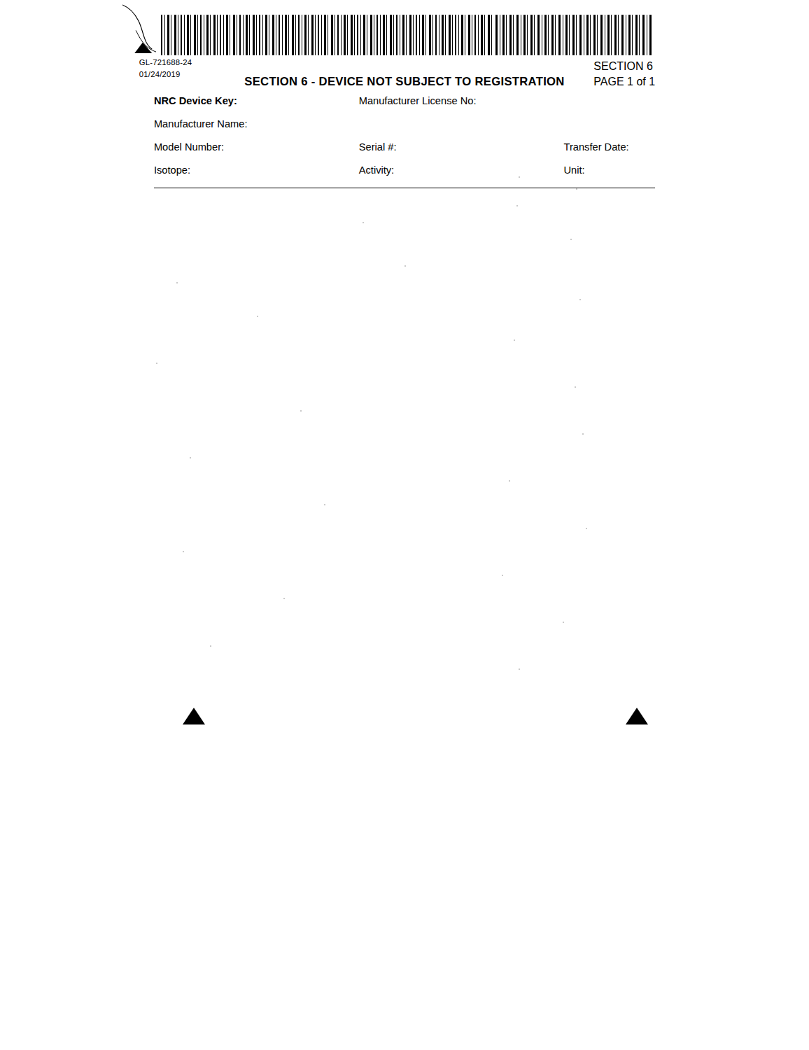GL-721688-24
01/24/2019
SECTION 6 - DEVICE NOT SUBJECT TO REGISTRATION
SECTION 6
PAGE 1 of 1
NRC Device Key:
Manufacturer License No:
Manufacturer Name:
Model Number:
Serial #:
Transfer Date:
Isotope:
Activity:
Unit: